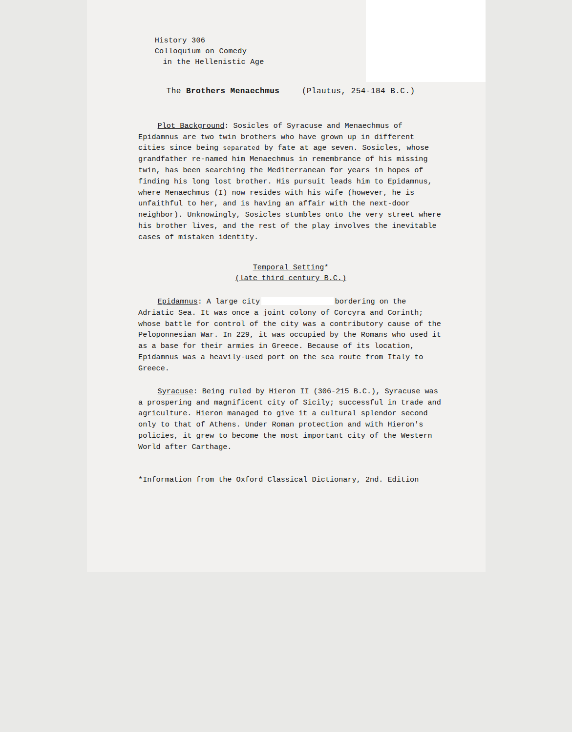History 306
Colloquium on Comedy
in the Hellenistic Age
The Brothers Menaechmus (Plautus, 254-184 B.C.)
Plot Background: Sosicles of Syracuse and Menaechmus of Epidamnus are two twin brothers who have grown up in different cities since being separated by fate at age seven. Sosicles, whose grandfather re-named him Menaechmus in remembrance of his missing twin, has been searching the Mediterranean for years in hopes of finding his long lost brother. His pursuit leads him to Epidamnus, where Menaechmus (I) now resides with his wife (however, he is unfaithful to her, and is having an affair with the next-door neighbor). Unknowingly, Sosicles stumbles onto the very street where his brother lives, and the rest of the play involves the inevitable cases of mistaken identity.
Temporal Setting* (late third century B.C.)
Epidamnus: A large city bordering on the Adriatic Sea. It was once a joint colony of Corcyra and Corinth; whose battle for control of the city was a contributory cause of the Peloponnesian War. In 229, it was occupied by the Romans who used it as a base for their armies in Greece. Because of its location, Epidamnus was a heavily-used port on the sea route from Italy to Greece.
Syracuse: Being ruled by Hieron II (306-215 B.C.), Syracuse was a prospering and magnificent city of Sicily; successful in trade and agriculture. Hieron managed to give it a cultural splendor second only to that of Athens. Under Roman protection and with Hieron's policies, it grew to become the most important city of the Western World after Carthage.
*Information from the Oxford Classical Dictionary, 2nd. Edition